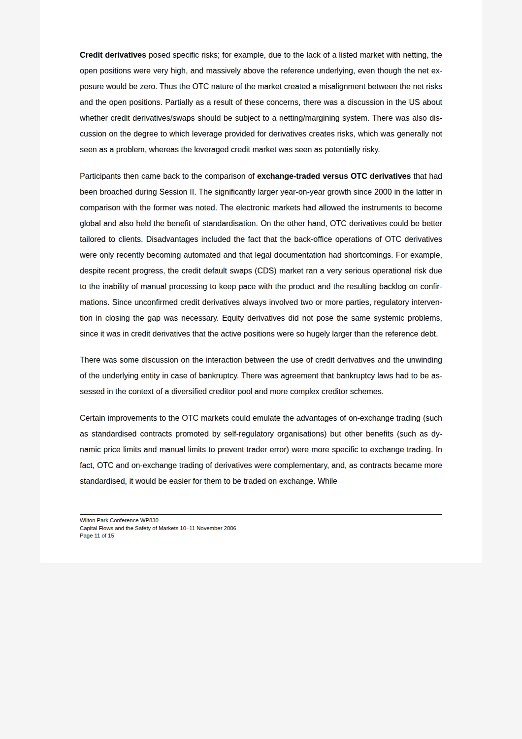Credit derivatives posed specific risks; for example, due to the lack of a listed market with netting, the open positions were very high, and massively above the reference underlying, even though the net exposure would be zero. Thus the OTC nature of the market created a misalignment between the net risks and the open positions. Partially as a result of these concerns, there was a discussion in the US about whether credit derivatives/swaps should be subject to a netting/margining system. There was also discussion on the degree to which leverage provided for derivatives creates risks, which was generally not seen as a problem, whereas the leveraged credit market was seen as potentially risky.
Participants then came back to the comparison of exchange-traded versus OTC derivatives that had been broached during Session II. The significantly larger year-on-year growth since 2000 in the latter in comparison with the former was noted. The electronic markets had allowed the instruments to become global and also held the benefit of standardisation. On the other hand, OTC derivatives could be better tailored to clients. Disadvantages included the fact that the back-office operations of OTC derivatives were only recently becoming automated and that legal documentation had shortcomings. For example, despite recent progress, the credit default swaps (CDS) market ran a very serious operational risk due to the inability of manual processing to keep pace with the product and the resulting backlog on confirmations. Since unconfirmed credit derivatives always involved two or more parties, regulatory intervention in closing the gap was necessary. Equity derivatives did not pose the same systemic problems, since it was in credit derivatives that the active positions were so hugely larger than the reference debt.
There was some discussion on the interaction between the use of credit derivatives and the unwinding of the underlying entity in case of bankruptcy. There was agreement that bankruptcy laws had to be assessed in the context of a diversified creditor pool and more complex creditor schemes.
Certain improvements to the OTC markets could emulate the advantages of on-exchange trading (such as standardised contracts promoted by self-regulatory organisations) but other benefits (such as dynamic price limits and manual limits to prevent trader error) were more specific to exchange trading. In fact, OTC and on-exchange trading of derivatives were complementary, and, as contracts became more standardised, it would be easier for them to be traded on exchange. While
Wilton Park Conference WP830
Capital Flows and the Safety of Markets 10–11 November 2006
Page 11 of 15